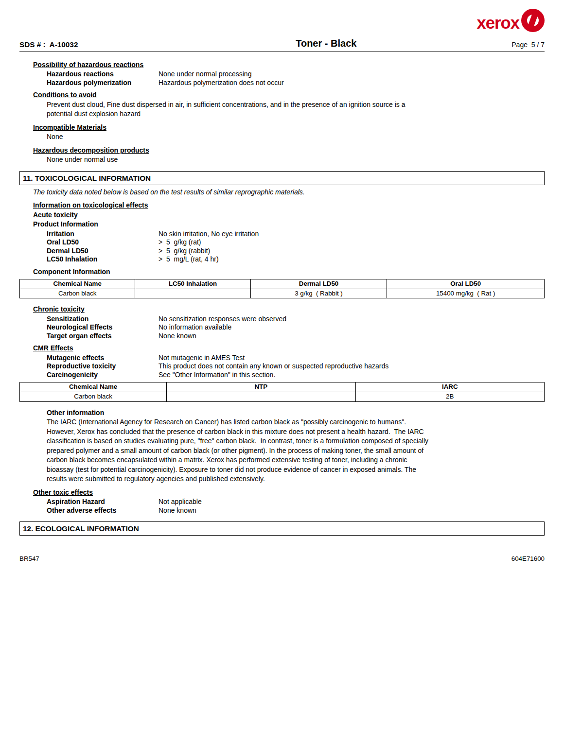xerox
| SDS # : A-10032 | Toner - Black | Page 5 / 7 |
Possibility of hazardous reactions
Hazardous reactions None under normal processing
Hazardous polymerization Hazardous polymerization does not occur
Conditions to avoid
Prevent dust cloud, Fine dust dispersed in air, in sufficient concentrations, and in the presence of an ignition source is a
potential dust explosion hazard
Incompatible Materials
None
Hazardous decomposition products
None under normal use
11. TOXICOLOGICAL INFORMATION
The toxicity data noted below is based on the test results of similar reprographic materials.
Information on toxicological effects
Acute toxicity
Product Information
Irritation No skin irritation, No eye irritation
Oral LD50> 5 g/kg (rat)
Dermal LD50> 5 g/kg (rabbit)
LC50 Inhalation> 5 mg/L (rat, 4 hr)
Component Information
| Chemical Name | LC50 Inhalation | Dermal LD50 | Oral LD50 |
| --- | --- | --- | --- |
| Carbon black | | 3 g/kg ( Rabbit ) | 15400 mg/kg ( Rat ) |
Chronic toxicity
Sensitization No sensitization responses were observed
Neurological Effects No information available
Target organ effects None known
CMR Effects
Mutagenic effects Not mutagenic in AMES Test
Reproductive toxicity This product does not contain any known or suspected reproductive hazards
Carcinogenicity See "Other Information" in this section.
| Chemical Name | NTP | IARC |
| --- | --- | --- |
| Carbon black | | 2B |
Other information
The IARC (International Agency for Research on Cancer) has listed carbon black as "possibly carcinogenic to humans".
However, Xerox has concluded that the presence of carbon black in this mixture does not present a health hazard. The IARC
classification is based on studies evaluating pure, "free" carbon black. In contrast, toner is a formulation composed of specially
prepared polymer and a small amount of carbon black (or other pigment). In the process of making toner, the small amount of
carbon black becomes encapsulated within a matrix. Xerox has performed extensive testing of toner, including a chronic
bioassay (test for potential carcinogenicity). Exposure to toner did not produce evidence of cancer in exposed animals. The
results were submitted to regulatory agencies and published extensively.
Other toxic effects
Aspiration Hazard Not applicable
Other adverse effects None known
12. ECOLOGICAL INFORMATION
BR547
604E71600